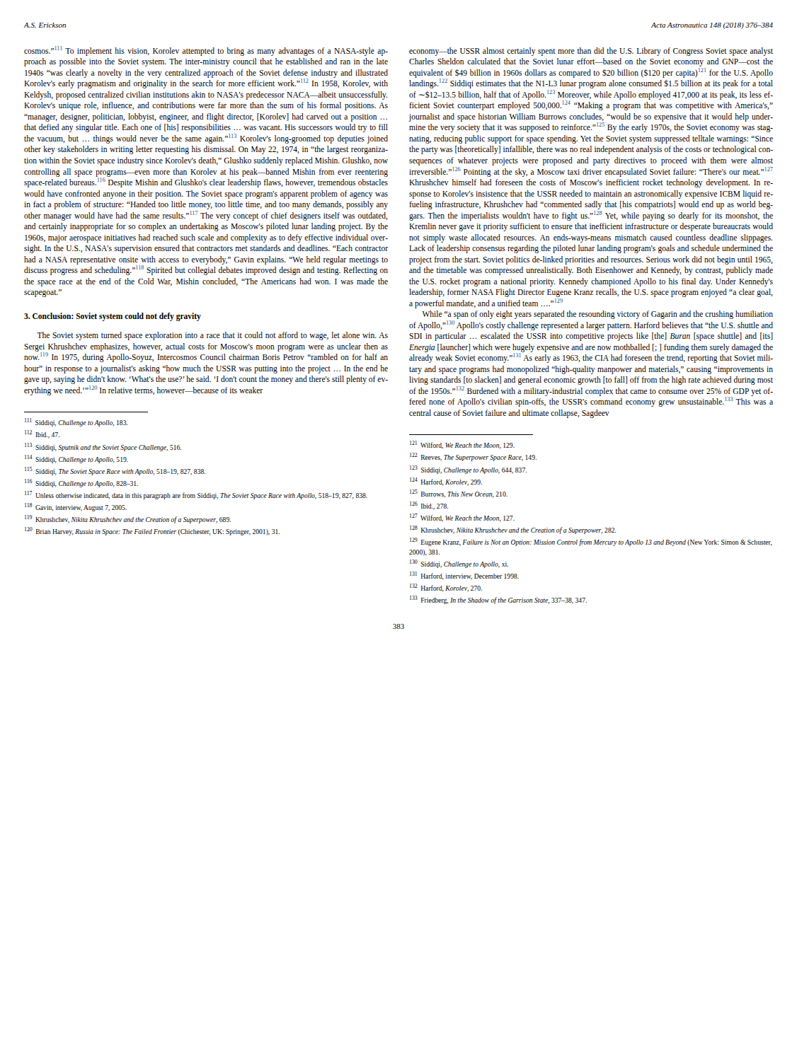A.S. Erickson Acta Astronautica 148 (2018) 376–384
cosmos.”111 To implement his vision, Korolev attempted to bring as many advantages of a NASA-style approach as possible into the Soviet system. The inter-ministry council that he established and ran in the late 1940s “was clearly a novelty in the very centralized approach of the Soviet defense industry and illustrated Korolev's early pragmatism and originality in the search for more efficient work.”112 In 1958, Korolev, with Keldysh, proposed centralized civilian institutions akin to NASA's predecessor NACA—albeit unsuccessfully. Korolev's unique role, influence, and contributions were far more than the sum of his formal positions. As “manager, designer, politician, lobbyist, engineer, and flight director, [Korolev] had carved out a position … that defied any singular title. Each one of [his] responsibilities … was vacant. His successors would try to fill the vacuum, but … things would never be the same again.”113 Korolev's long-groomed top deputies joined other key stakeholders in writing letter requesting his dismissal. On May 22, 1974, in “the largest reorganization within the Soviet space industry since Korolev's death,” Glushko suddenly replaced Mishin. Glushko, now controlling all space programs—even more than Korolev at his peak—banned Mishin from ever reentering space-related bureaus.116 Despite Mishin and Glushko's clear leadership flaws, however, tremendous obstacles would have confronted anyone in their position. The Soviet space program's apparent problem of agency was in fact a problem of structure: “Handed too little money, too little time, and too many demands, possibly any other manager would have had the same results.”117 The very concept of chief designers itself was outdated, and certainly inappropriate for so complex an undertaking as Moscow's piloted lunar landing project. By the 1960s, major aerospace initiatives had reached such scale and complexity as to defy effective individual oversight. In the U.S., NASA's supervision ensured that contractors met standards and deadlines. “Each contractor had a NASA representative onsite with access to everybody,” Gavin explains. “We held regular meetings to discuss progress and scheduling.”118 Spirited but collegial debates improved design and testing. Reflecting on the space race at the end of the Cold War, Mishin concluded, “The Americans had won. I was made the scapegoat.”
3. Conclusion: Soviet system could not defy gravity
The Soviet system turned space exploration into a race that it could not afford to wage, let alone win. As Sergei Khrushchev emphasizes, however, actual costs for Moscow's moon program were as unclear then as now.119 In 1975, during Apollo-Soyuz, Intercosmos Council chairman Boris Petrov “rambled on for half an hour” in response to a journalist's asking “how much the USSR was putting into the project … In the end he gave up, saying he didn't know. ‘What's the use?’ he said. ‘I don't count the money and there's still plenty of everything we need.’”120 In relative terms, however—because of its weaker
111 Siddiqi, Challenge to Apollo, 183.
112 Ibid., 47.
113 Siddiqi, Sputnik and the Soviet Space Challenge, 516.
114 Siddiqi, Challenge to Apollo, 519.
115 Siddiqi, The Soviet Space Race with Apollo, 518–19, 827, 838.
116 Siddiqi, Challenge to Apollo, 828–31.
117 Unless otherwise indicated, data in this paragraph are from Siddiqi, The Soviet Space Race with Apollo, 518–19, 827, 838.
118 Gavin, interview, August 7, 2005.
119 Khrushchev, Nikita Khrushchev and the Creation of a Superpower, 689.
120 Brian Harvey, Russia in Space: The Failed Frontier (Chichester, UK: Springer, 2001), 31.
economy—the USSR almost certainly spent more than did the U.S. Library of Congress Soviet space analyst Charles Sheldon calculated that the Soviet lunar effort—based on the Soviet economy and GNP—cost the equivalent of $49 billion in 1960s dollars as compared to $20 billion ($120 per capita)121 for the U.S. Apollo landings.122 Siddiqi estimates that the N1-L3 lunar program alone consumed $1.5 billion at its peak for a total of ∼$12–13.5 billion, half that of Apollo.123 Moreover, while Apollo employed 417,000 at its peak, its less efficient Soviet counterpart employed 500,000.124 “Making a program that was competitive with America's,” journalist and space historian William Burrows concludes, “would be so expensive that it would help undermine the very society that it was supposed to reinforce.”125 By the early 1970s, the Soviet economy was stagnating, reducing public support for space spending. Yet the Soviet system suppressed telltale warnings: “Since the party was [theoretically] infallible, there was no real independent analysis of the costs or technological consequences of whatever projects were proposed and party directives to proceed with them were almost irreversible.”126 Pointing at the sky, a Moscow taxi driver encapsulated Soviet failure: “There's our meat.”127 Khrushchev himself had foreseen the costs of Moscow's inefficient rocket technology development. In response to Korolev's insistence that the USSR needed to maintain an astronomically expensive ICBM liquid refueling infrastructure, Khrushchev had “commented sadly that [his compatriots] would end up as world beggars. Then the imperialists wouldn't have to fight us.”128 Yet, while paying so dearly for its moonshot, the Kremlin never gave it priority sufficient to ensure that inefficient infrastructure or desperate bureaucrats would not simply waste allocated resources. An ends-ways-means mismatch caused countless deadline slippages. Lack of leadership consensus regarding the piloted lunar landing program's goals and schedule undermined the project from the start. Soviet politics de-linked priorities and resources. Serious work did not begin until 1965, and the timetable was compressed unrealistically. Both Eisenhower and Kennedy, by contrast, publicly made the U.S. rocket program a national priority. Kennedy championed Apollo to his final day. Under Kennedy's leadership, former NASA Flight Director Eugene Kranz recalls, the U.S. space program enjoyed “a clear goal, a powerful mandate, and a unified team ….”129
While “a span of only eight years separated the resounding victory of Gagarin and the crushing humiliation of Apollo,”130 Apollo's costly challenge represented a larger pattern. Harford believes that “the U.S. shuttle and SDI in particular … escalated the USSR into competitive projects like [the] Buran [space shuttle] and [its] Energia [launcher] which were hugely expensive and are now mothballed [; ] funding them surely damaged the already weak Soviet economy.”131 As early as 1963, the CIA had foreseen the trend, reporting that Soviet military and space programs had monopolized “high-quality manpower and materials,” causing “improvements in living standards [to slacken] and general economic growth [to fall] off from the high rate achieved during most of the 1950s.”132 Burdened with a military-industrial complex that came to consume over 25% of GDP yet offered none of Apollo's civilian spin-offs, the USSR's command economy grew unsustainable.133 This was a central cause of Soviet failure and ultimate collapse, Sagdeev
121 Wilford, We Reach the Moon, 129.
122 Reeves, The Superpower Space Race, 149.
123 Siddiqi, Challenge to Apollo, 644, 837.
124 Harford, Korolev, 299.
125 Burrows, This New Ocean, 210.
126 Ibid., 278.
127 Wilford, We Reach the Moon, 127.
128 Khrushchev, Nikita Khrushchev and the Creation of a Superpower, 282.
129 Eugene Kranz, Failure is Not an Option: Mission Control from Mercury to Apollo 13 and Beyond (New York: Simon & Schuster, 2000), 381.
130 Siddiqi, Challenge to Apollo, xi.
131 Harford, interview, December 1998.
132 Harford, Korolev, 270.
133 Friedberg, In the Shadow of the Garrison State, 337–38, 347.
383